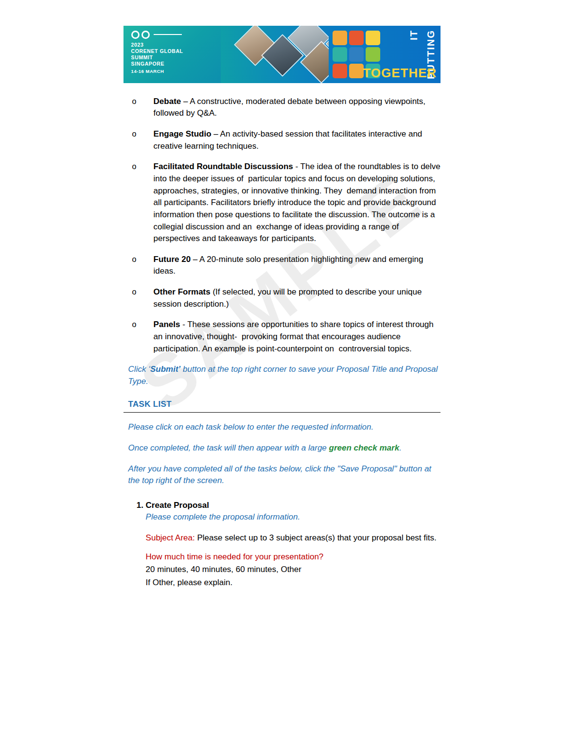SAMPLE
2023
CORENET GLOBAL
SUMMIT
SINGAPORE
14-16 MARCH
PUTTING
IT
TOGETHER
o
Debate – A constructive, moderated debate between opposing viewpoints, followed by Q&A.
o
Engage Studio – An activity-based session that facilitates interactive and creative learning techniques.
o
Facilitated Roundtable Discussions - The idea of the roundtables is to delve into the deeper issues of particular topics and focus on developing solutions, approaches, strategies, or innovative thinking. They demand interaction from all participants. Facilitators briefly introduce the topic and provide background information then pose questions to facilitate the discussion. The outcome is a collegial discussion and an exchange of ideas providing a range of perspectives and takeaways for participants.
o
Future 20 – A 20-minute solo presentation highlighting new and emerging ideas.
o
Other Formats (If selected, you will be prompted to describe your unique session description.)
o
Panels - These sessions are opportunities to share topics of interest through an innovative, thought- provoking format that encourages audience participation. An example is point-counterpoint on controversial topics.
Click ‘Submit’ button at the top right corner to save your Proposal Title and Proposal Type.
TASK LIST
Please click on each task below to enter the requested information.
Once completed, the task will then appear with a large green check mark.
After you have completed all of the tasks below, click the "Save Proposal" button at the top right of the screen.
Create Proposal
Please complete the proposal information.
Subject Area: Please select up to 3 subject areas(s) that your proposal best fits.
How much time is needed for your presentation?
20 minutes, 40 minutes, 60 minutes, Other
If Other, please explain.